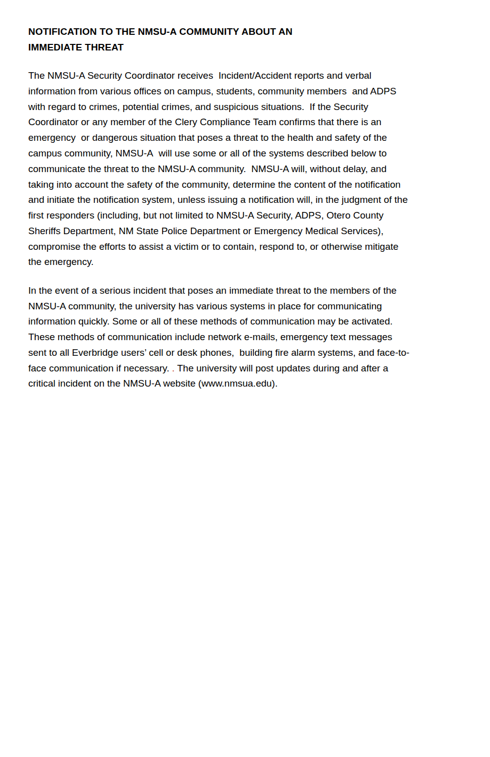NOTIFICATION TO THE NMSU-A COMMUNITY ABOUT AN IMMEDIATE THREAT
The NMSU-A Security Coordinator receives Incident/Accident reports and verbal information from various offices on campus, students, community members and ADPS with regard to crimes, potential crimes, and suspicious situations. If the Security Coordinator or any member of the Clery Compliance Team confirms that there is an emergency or dangerous situation that poses a threat to the health and safety of the campus community, NMSU-A will use some or all of the systems described below to communicate the threat to the NMSU-A community. NMSU-A will, without delay, and taking into account the safety of the community, determine the content of the notification and initiate the notification system, unless issuing a notification will, in the judgment of the first responders (including, but not limited to NMSU-A Security, ADPS, Otero County Sheriffs Department, NM State Police Department or Emergency Medical Services), compromise the efforts to assist a victim or to contain, respond to, or otherwise mitigate the emergency.
In the event of a serious incident that poses an immediate threat to the members of the NMSU-A community, the university has various systems in place for communicating information quickly. Some or all of these methods of communication may be activated. These methods of communication include network e-mails, emergency text messages sent to all Everbridge users’ cell or desk phones, building fire alarm systems, and face-to-face communication if necessary. . The university will post updates during and after a critical incident on the NMSU-A website (www.nmsua.edu).